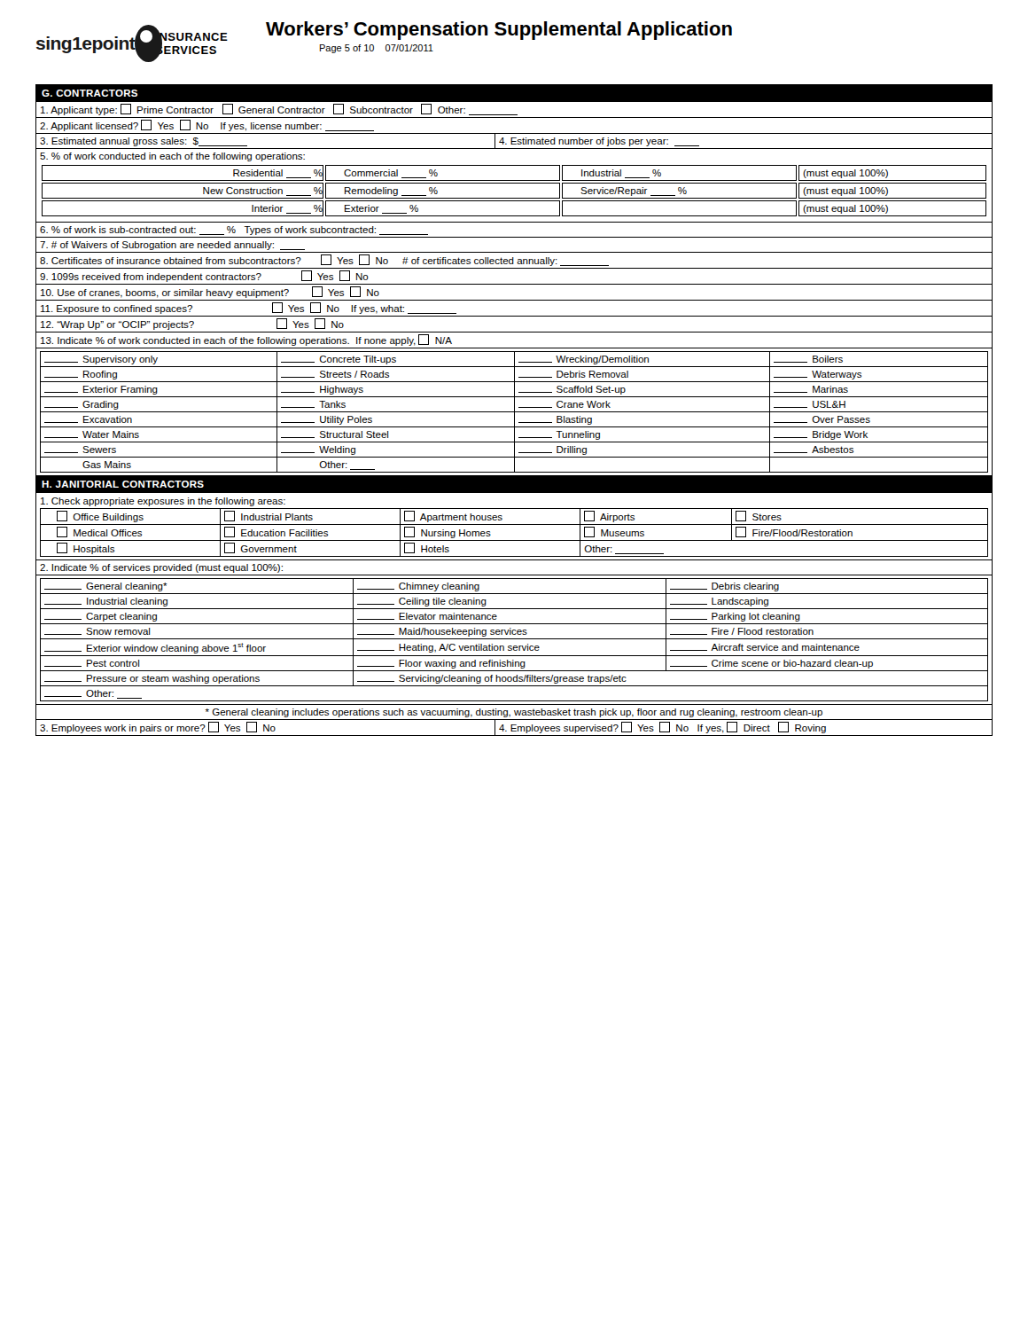sing1epoint INSURANCE SERVICES
Workers’ Compensation Supplemental Application
Page 5 of 10 07/01/2011
| G. CONTRACTORS |
| 1. Applicant type: Prime Contractor General Contractor Subcontractor Other: |
| 2. Applicant licensed? Yes No If yes, license number: |
| 3. Estimated annual gross sales: $ | 4. Estimated number of jobs per year: |
| 5. % of work conducted in each of the following operations: / Residential % / Commercial % / Industrial % / (must equal 100%) / / New Construction % / Remodeling % / Service/Repair % / (must equal 100%) / / Interior % / Exterior % / / (must equal 100%) / |
| 6. % of work is sub-contracted out: % Types of work subcontracted: |
| 7. # of Waivers of Subrogation are needed annually: |
| 8. Certificates of insurance obtained from subcontractors? Yes No # of certificates collected annually: |
| 9. 1099s received from independent contractors? Yes No |
| 10. Use of cranes, booms, or similar heavy equipment? Yes No |
| 11. Exposure to confined spaces? Yes No If yes, what: |
| 12. “Wrap Up” or “OCIP” projects? Yes No |
| 13. Indicate % of work conducted in each of the following operations. If none apply, N/A |
| / Supervisory only / Concrete Tilt-ups / Wrecking/Demolition / Boilers / / Roofing / Streets / Roads / Debris Removal / Waterways / / Exterior Framing / Highways / Scaffold Set-up / Marinas / / Grading / Tanks / Crane Work / USL&H / / Excavation / Utility Poles / Blasting / Over Passes / / Water Mains / Structural Steel / Tunneling / Bridge Work / / Sewers / Welding / Drilling / Asbestos / / Gas Mains / Other: / / / |
| H. JANITORIAL CONTRACTORS |
| 1. Check appropriate exposures in the following areas: / Office Buildings / Industrial Plants / Apartment houses / Airports / Stores / / Medical Offices / Education Facilities / Nursing Homes / Museums / Fire/Flood/Restoration / / Hospitals / Government / Hotels / Other: / |
| 2. Indicate % of services provided (must equal 100%): |
| / General cleaning* / Chimney cleaning / Debris clearing / / Industrial cleaning / Ceiling tile cleaning / Landscaping / / Carpet cleaning / Elevator maintenance / Parking lot cleaning / / Snow removal / Maid/housekeeping services / Fire / Flood restoration / / Exterior window cleaning above 1 st floor / Heating, A/C ventilation service / Aircraft service and maintenance / / Pest control / Floor waxing and refinishing / Crime scene or bio-hazard clean-up / / Pressure or steam washing operations / Servicing/cleaning of hoods/filters/grease traps/etc / / Other: / |
| * General cleaning includes operations such as vacuuming, dusting, wastebasket trash pick up, floor and rug cleaning, restroom clean-up |
| 3. Employees work in pairs or more? Yes No | 4. Employees supervised? Yes No If yes, Direct Roving |